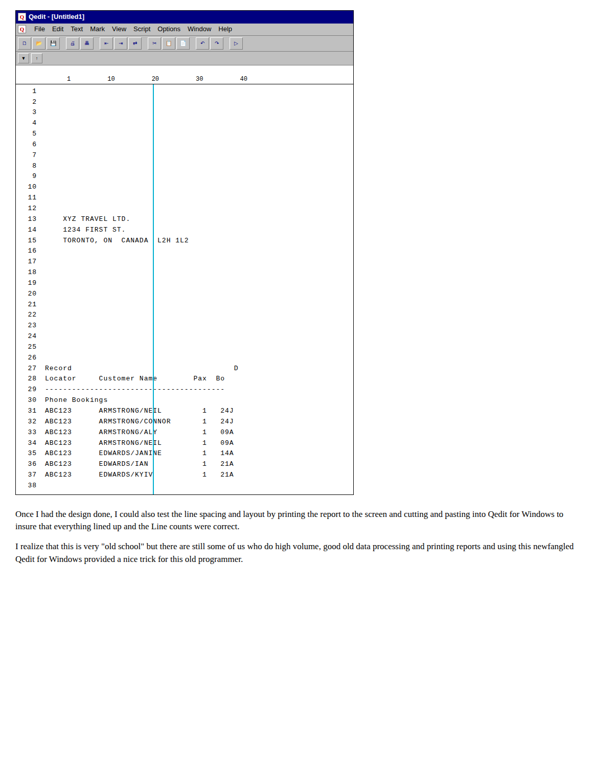Q Qedit - [Untitled1]
Q File Edit Text Mark View Script Options Window Help
🗋 📂 💾 🖨 🖶 ⇤ ⇥ ⇄ ✂ 📋 📄 ↶ ↷ ▷
▼ ↑
1 10 20 30 40
|....|....|....|....|....|....|....|....|....|
| 1 | |
| 2 | |
| 3 | |
| 4 | |
| 5 | |
| 6 | |
| 7 | |
| 8 | |
| 9 | |
| 10 | |
| 11 | |
| 12 | |
| 13 | XYZ TRAVEL LTD. |
| 14 | 1234 FIRST ST. |
| 15 | TORONTO, ON CANADA L2H 1L2 |
| 16 | |
| 17 | |
| 18 | |
| 19 | |
| 20 | |
| 21 | |
| 22 | |
| 23 | |
| 24 | |
| 25 | |
| 26 | |
| 27 | Record D |
| 28 | Locator Customer Name Pax Bo |
| 29 | ---------------------------------------- |
| 30 | Phone Bookings |
| 31 | ABC123 ARMSTRONG/NEIL 1 24J |
| 32 | ABC123 ARMSTRONG/CONNOR 1 24J |
| 33 | ABC123 ARMSTRONG/ALY 1 09A |
| 34 | ABC123 ARMSTRONG/NEIL 1 09A |
| 35 | ABC123 EDWARDS/JANINE 1 14A |
| 36 | ABC123 EDWARDS/IAN 1 21A |
| 37 | ABC123 EDWARDS/KYIV 1 21A |
| 38 | |
Once I had the design done, I could also test the line spacing and layout by printing the report to the screen and cutting and pasting into Qedit for Windows to insure that everything lined up and the Line counts were correct.
I realize that this is very "old school" but there are still some of us who do high volume, good old data processing and printing reports and using this newfangled Qedit for Windows provided a nice trick for this old programmer.